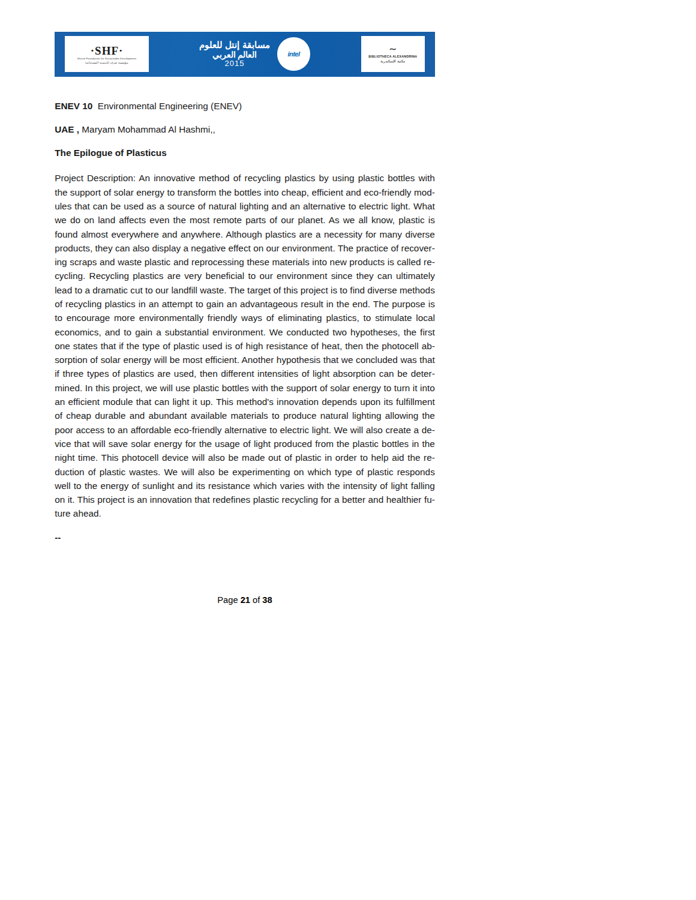·SHF·
Sharaf Foundation for Sustainable Development
مؤسسة شرف للتنمية المستدامة
مسابقة إنتل للعلوم العالم العربي 2015
intel
∼
BIBLIOTHECA ALEXANDRINA
مكتبة الإسكندرية
ENEV 10 Environmental Engineering (ENEV)
UAE , Maryam Mohammad Al Hashmi,,
The Epilogue of Plasticus
Project Description: An innovative method of recycling plastics by using plastic bottles with the support of solar energy to transform the bottles into cheap, efficient and eco-friendly modules that can be used as a source of natural lighting and an alternative to electric light. What we do on land affects even the most remote parts of our planet. As we all know, plastic is found almost everywhere and anywhere. Although plastics are a necessity for many diverse products, they can also display a negative effect on our environment. The practice of recovering scraps and waste plastic and reprocessing these materials into new products is called recycling. Recycling plastics are very beneficial to our environment since they can ultimately lead to a dramatic cut to our landfill waste. The target of this project is to find diverse methods of recycling plastics in an attempt to gain an advantageous result in the end. The purpose is to encourage more environmentally friendly ways of eliminating plastics, to stimulate local economics, and to gain a substantial environment. We conducted two hypotheses, the first one states that if the type of plastic used is of high resistance of heat, then the photocell absorption of solar energy will be most efficient. Another hypothesis that we concluded was that if three types of plastics are used, then different intensities of light absorption can be determined. In this project, we will use plastic bottles with the support of solar energy to turn it into an efficient module that can light it up. This method's innovation depends upon its fulfillment of cheap durable and abundant available materials to produce natural lighting allowing the poor access to an affordable eco-friendly alternative to electric light. We will also create a device that will save solar energy for the usage of light produced from the plastic bottles in the night time. This photocell device will also be made out of plastic in order to help aid the reduction of plastic wastes. We will also be experimenting on which type of plastic responds well to the energy of sunlight and its resistance which varies with the intensity of light falling on it. This project is an innovation that redefines plastic recycling for a better and healthier future ahead.
--
Page 21 of 38